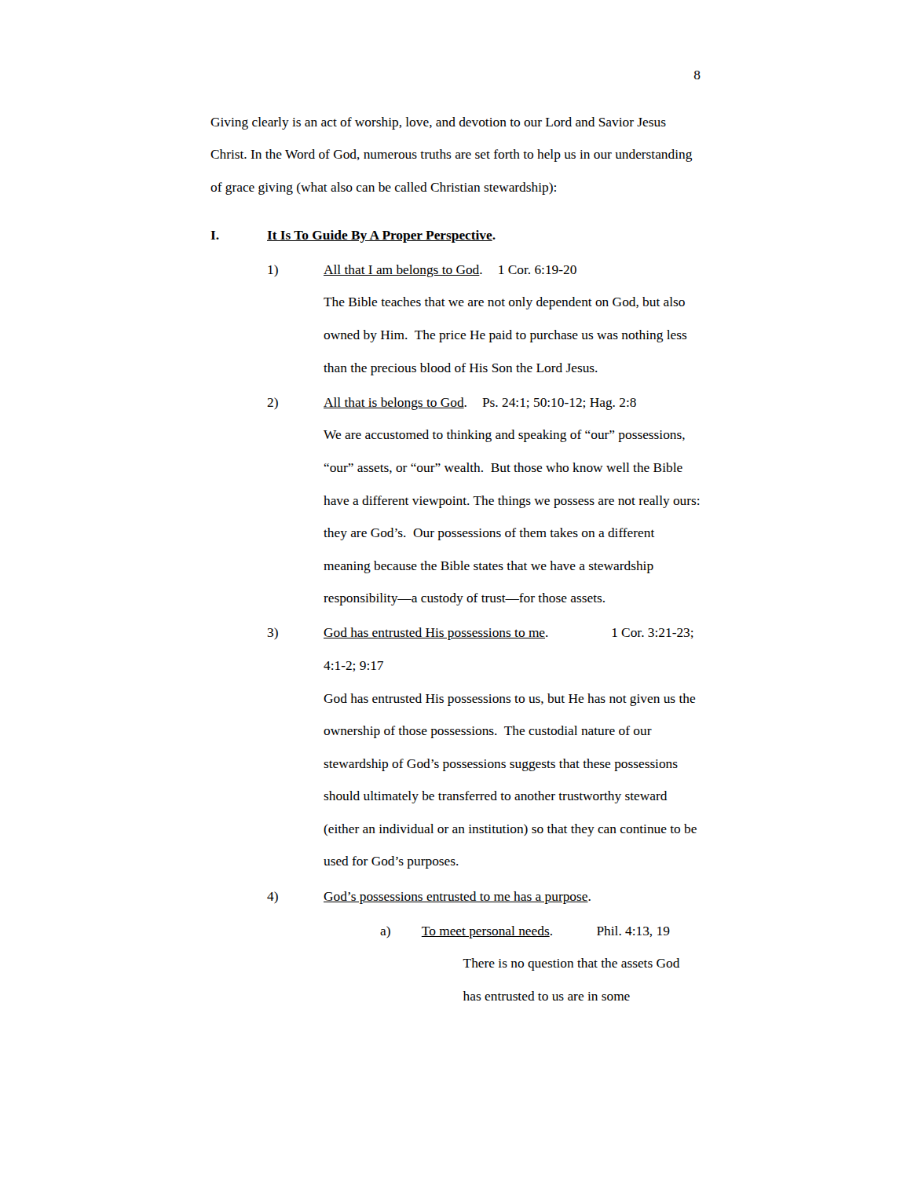8
Giving clearly is an act of worship, love, and devotion to our Lord and Savior Jesus Christ. In the Word of God, numerous truths are set forth to help us in our understanding of grace giving (what also can be called Christian stewardship):
I.
It Is To Guide By A Proper Perspective.
1)
All that I am belongs to God. 1 Cor. 6:19-20
The Bible teaches that we are not only dependent on God, but also owned by Him. The price He paid to purchase us was nothing less than the precious blood of His Son the Lord Jesus.
2)
All that is belongs to God. Ps. 24:1; 50:10-12; Hag. 2:8
We are accustomed to thinking and speaking of “our” possessions, “our” assets, or “our” wealth. But those who know well the Bible have a different viewpoint. The things we possess are not really ours: they are God’s. Our possessions of them takes on a different meaning because the Bible states that we have a stewardship responsibility—a custody of trust—for those assets.
3)
God has entrusted His possessions to me. 1 Cor. 3:21-23; 4:1-2; 9:17
God has entrusted His possessions to us, but He has not given us the ownership of those possessions. The custodial nature of our stewardship of God’s possessions suggests that these possessions should ultimately be transferred to another trustworthy steward (either an individual or an institution) so that they can continue to be used for God’s purposes.
4)
God’s possessions entrusted to me has a purpose.
a)
To meet personal needs. Phil. 4:13, 19
There is no question that the assets God has entrusted to us are in some